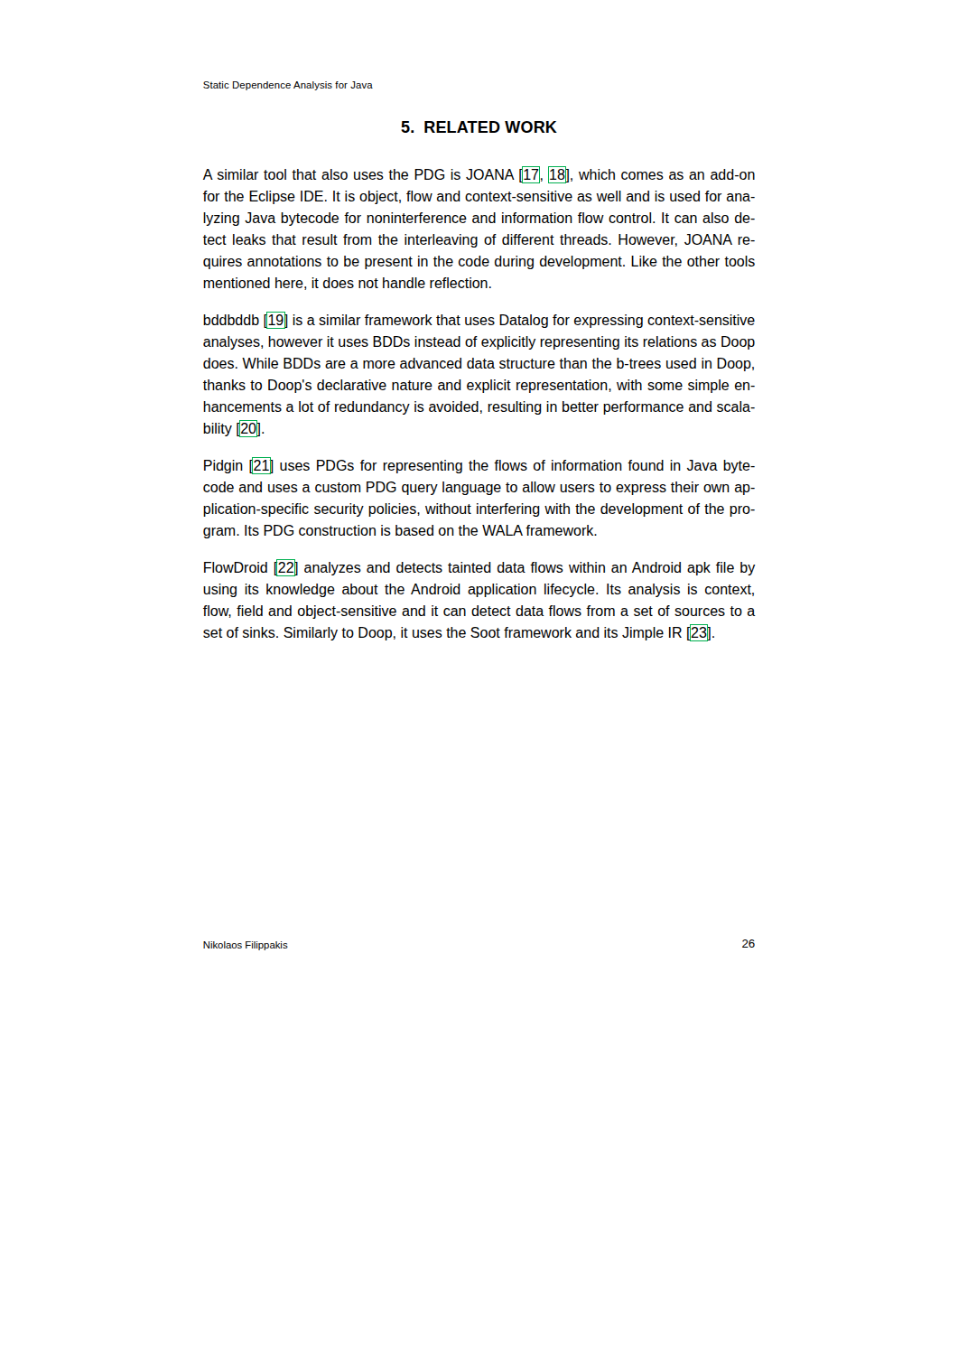Static Dependence Analysis for Java
5. RELATED WORK
A similar tool that also uses the PDG is JOANA [17, 18], which comes as an add-on for the Eclipse IDE. It is object, flow and context-sensitive as well and is used for analyzing Java bytecode for noninterference and information flow control. It can also detect leaks that result from the interleaving of different threads. However, JOANA requires annotations to be present in the code during development. Like the other tools mentioned here, it does not handle reflection.
bddbddb [19] is a similar framework that uses Datalog for expressing context-sensitive analyses, however it uses BDDs instead of explicitly representing its relations as Doop does. While BDDs are a more advanced data structure than the b-trees used in Doop, thanks to Doop's declarative nature and explicit representation, with some simple enhancements a lot of redundancy is avoided, resulting in better performance and scalability [20].
Pidgin [21] uses PDGs for representing the flows of information found in Java bytecode and uses a custom PDG query language to allow users to express their own application-specific security policies, without interfering with the development of the program. Its PDG construction is based on the WALA framework.
FlowDroid [22] analyzes and detects tainted data flows within an Android apk file by using its knowledge about the Android application lifecycle. Its analysis is context, flow, field and object-sensitive and it can detect data flows from a set of sources to a set of sinks. Similarly to Doop, it uses the Soot framework and its Jimple IR [23].
Nikolaos Filippakis 26